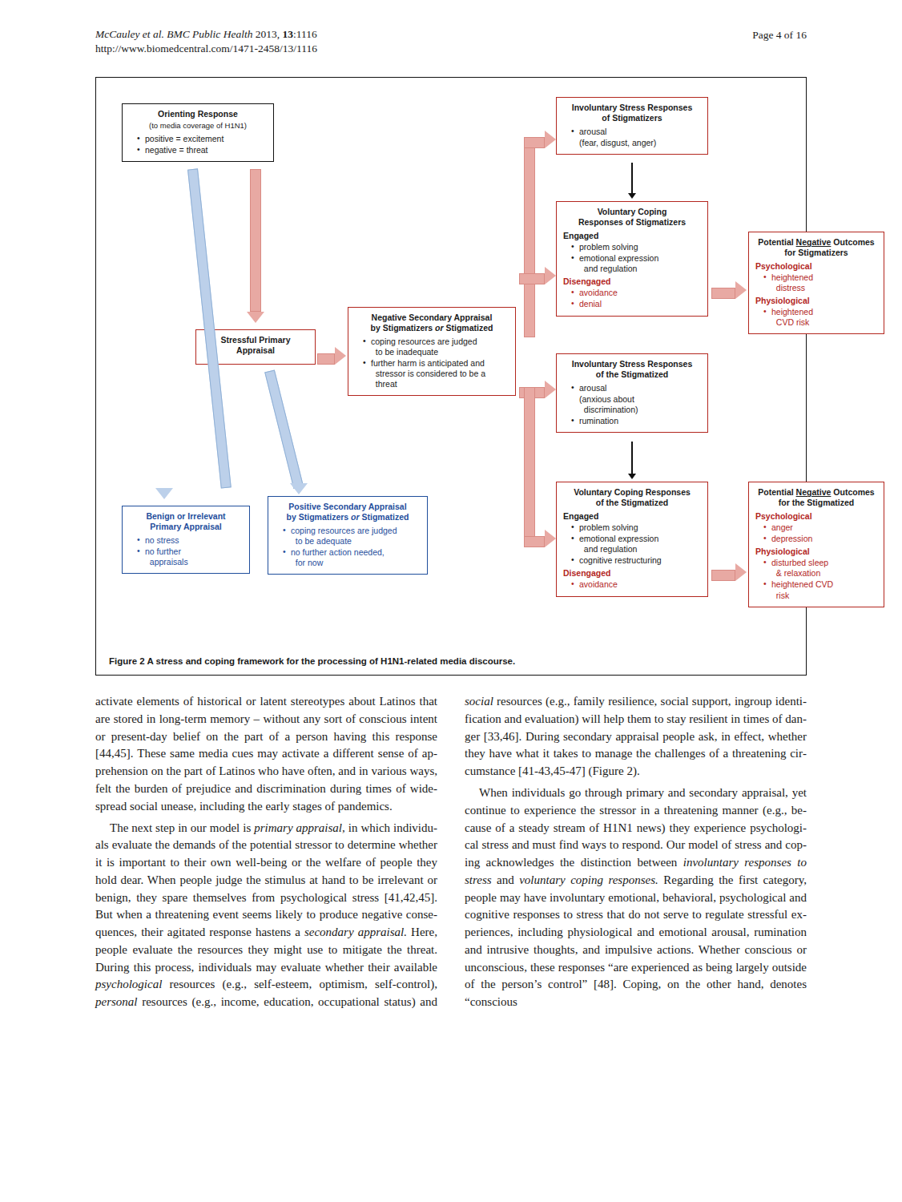McCauley et al. BMC Public Health 2013, 13:1116
http://www.biomedcentral.com/1471-2458/13/1116
Page 4 of 16
Orienting Response
(to media coverage of H1N1)
positive = excitement
negative = threat
Involuntary Stress Responses
of Stigmatizers
arousal
(fear, disgust, anger)
Voluntary Coping
Responses of Stigmatizers
Engaged
problem solving
emotional expression
and regulation
Disengaged
avoidance
denial
Potential Negative Outcomes
for Stigmatizers
Psychological
heightened
distress
Physiological
heightened
CVD risk
Stressful Primary
Appraisal
Negative Secondary Appraisal
by Stigmatizers or Stigmatized
coping resources are judged
to be inadequate
further harm is anticipated and
stressor is considered to be a
threat
Involuntary Stress Responses
of the Stigmatized
arousal
(anxious about
discrimination)
rumination
Voluntary Coping Responses
of the Stigmatized
Engaged
problem solving
emotional expression
and regulation
cognitive restructuring
Disengaged
avoidance
Potential Negative Outcomes
for the Stigmatized
Psychological
anger
depression
Physiological
disturbed sleep
& relaxation
heightened CVD
risk
Benign or Irrelevant
Primary Appraisal
no stress
no further
appraisals
Positive Secondary Appraisal
by Stigmatizers or Stigmatized
coping resources are judged
to be adequate
no further action needed,
for now
Figure 2 A stress and coping framework for the processing of H1N1-related media discourse.
activate elements of historical or latent stereotypes about Latinos that are stored in long-term memory – without any sort of conscious intent or present-day belief on the part of a person having this response [44,45]. These same media cues may activate a different sense of apprehension on the part of Latinos who have often, and in various ways, felt the burden of prejudice and discrimination during times of widespread social unease, including the early stages of pandemics.
The next step in our model is primary appraisal, in which individuals evaluate the demands of the potential stressor to determine whether it is important to their own well-being or the welfare of people they hold dear. When people judge the stimulus at hand to be irrelevant or benign, they spare themselves from psychological stress [41,42,45]. But when a threatening event seems likely to produce negative consequences, their agitated response hastens a secondary appraisal. Here, people evaluate the resources they might use to mitigate the threat. During this process, individuals may evaluate whether their available psychological resources (e.g., self-esteem, optimism, self-control), personal resources (e.g., income, education, occupational status) and social resources (e.g., family resilience, social support, ingroup identification and evaluation) will help them to stay resilient in times of danger [33,46]. During secondary appraisal people ask, in effect, whether they have what it takes to manage the challenges of a threatening circumstance [41-43,45-47] (Figure 2).
When individuals go through primary and secondary appraisal, yet continue to experience the stressor in a threatening manner (e.g., because of a steady stream of H1N1 news) they experience psychological stress and must find ways to respond. Our model of stress and coping acknowledges the distinction between involuntary responses to stress and voluntary coping responses. Regarding the first category, people may have involuntary emotional, behavioral, psychological and cognitive responses to stress that do not serve to regulate stressful experiences, including physiological and emotional arousal, rumination and intrusive thoughts, and impulsive actions. Whether conscious or unconscious, these responses “are experienced as being largely outside of the person’s control” [48]. Coping, on the other hand, denotes “conscious